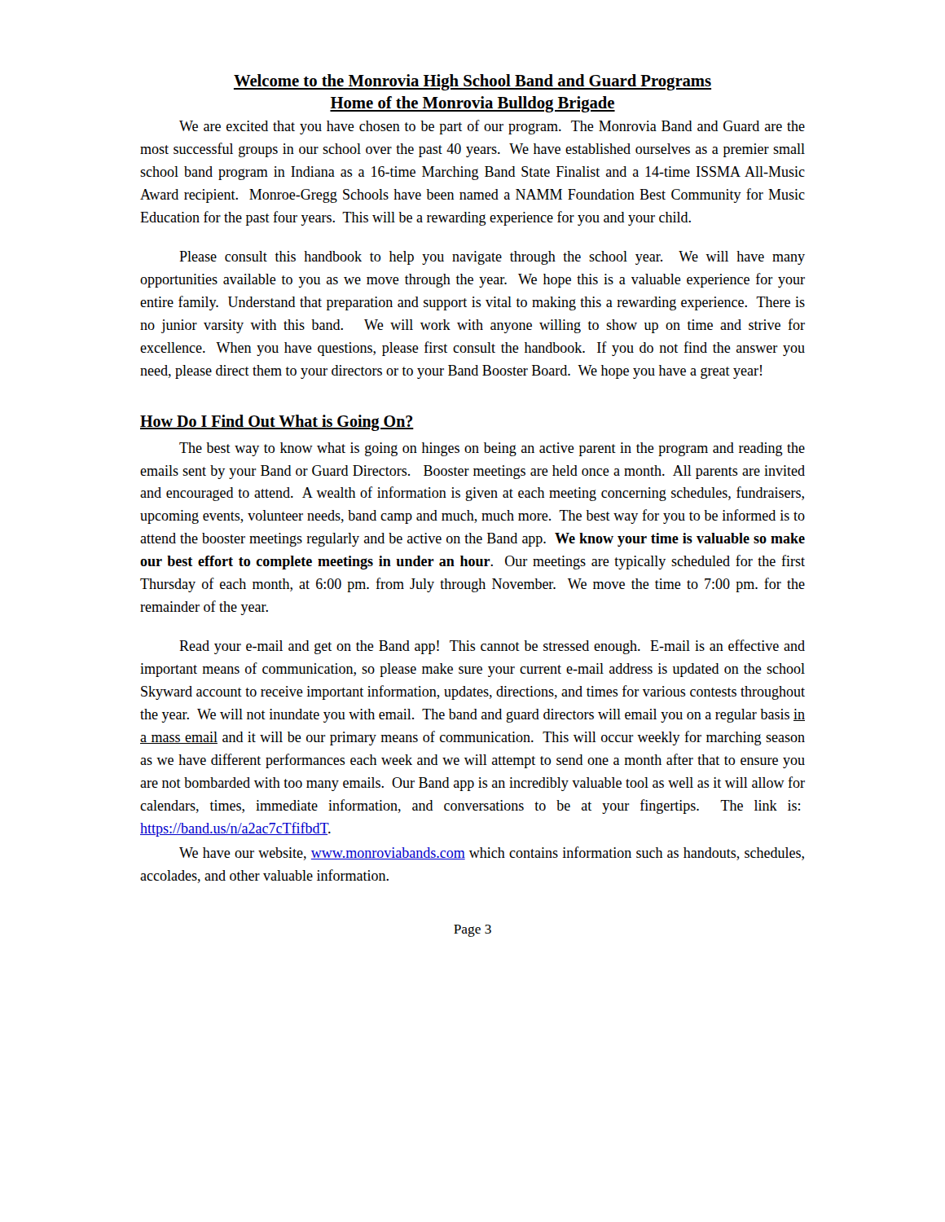Welcome to the Monrovia High School Band and Guard Programs Home of the Monrovia Bulldog Brigade
We are excited that you have chosen to be part of our program. The Monrovia Band and Guard are the most successful groups in our school over the past 40 years. We have established ourselves as a premier small school band program in Indiana as a 16-time Marching Band State Finalist and a 14-time ISSMA All-Music Award recipient. Monroe-Gregg Schools have been named a NAMM Foundation Best Community for Music Education for the past four years. This will be a rewarding experience for you and your child.
Please consult this handbook to help you navigate through the school year. We will have many opportunities available to you as we move through the year. We hope this is a valuable experience for your entire family. Understand that preparation and support is vital to making this a rewarding experience. There is no junior varsity with this band. We will work with anyone willing to show up on time and strive for excellence. When you have questions, please first consult the handbook. If you do not find the answer you need, please direct them to your directors or to your Band Booster Board. We hope you have a great year!
How Do I Find Out What is Going On?
The best way to know what is going on hinges on being an active parent in the program and reading the emails sent by your Band or Guard Directors. Booster meetings are held once a month. All parents are invited and encouraged to attend. A wealth of information is given at each meeting concerning schedules, fundraisers, upcoming events, volunteer needs, band camp and much, much more. The best way for you to be informed is to attend the booster meetings regularly and be active on the Band app. We know your time is valuable so make our best effort to complete meetings in under an hour. Our meetings are typically scheduled for the first Thursday of each month, at 6:00 pm. from July through November. We move the time to 7:00 pm. for the remainder of the year.
Read your e-mail and get on the Band app! This cannot be stressed enough. E-mail is an effective and important means of communication, so please make sure your current e-mail address is updated on the school Skyward account to receive important information, updates, directions, and times for various contests throughout the year. We will not inundate you with email. The band and guard directors will email you on a regular basis in a mass email and it will be our primary means of communication. This will occur weekly for marching season as we have different performances each week and we will attempt to send one a month after that to ensure you are not bombarded with too many emails. Our Band app is an incredibly valuable tool as well as it will allow for calendars, times, immediate information, and conversations to be at your fingertips. The link is: https://band.us/n/a2ac7cTfifbdT.
We have our website, www.monroviabands.com which contains information such as handouts, schedules, accolades, and other valuable information.
Page 3